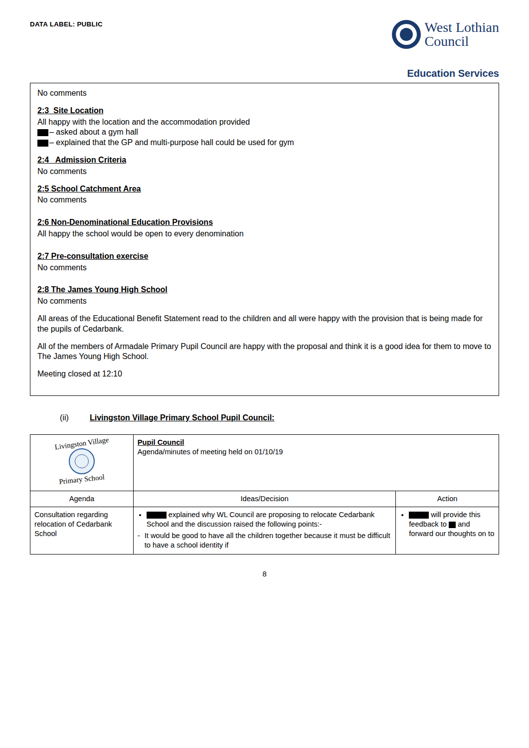DATA LABEL: PUBLIC
West Lothian
Council
Education Services
No comments
2:3 Site Location
All happy with the location and the accommodation provided
– asked about a gym hall
– explained that the GP and multi-purpose hall could be used for gym
2:4 Admission Criteria
No comments
2:5 School Catchment Area
No comments
2:6 Non-Denominational Education Provisions
All happy the school would be open to every denomination
2:7 Pre-consultation exercise
No comments
2:8 The James Young High School
No comments
All areas of the Educational Benefit Statement read to the children and all were happy with the provision that is being made for the pupils of Cedarbank.
All of the members of Armadale Primary Pupil Council are happy with the proposal and think it is a good idea for them to move to The James Young High School.
Meeting closed at 12:10
(ii) Livingston Village Primary School Pupil Council:
| Livingston Village Primary School | Pupil Council Agenda/minutes of meeting held on 01/10/19 |
| Agenda | Ideas/Decision | Action |
| Consultation regarding relocation of Cedarbank School | explained why WL Council are proposing to relocate Cedarbank School and the discussion raised the following points:- It would be good to have all the children together because it must be difficult to have a school identity if | will provide this feedback to and forward our thoughts on to |
8